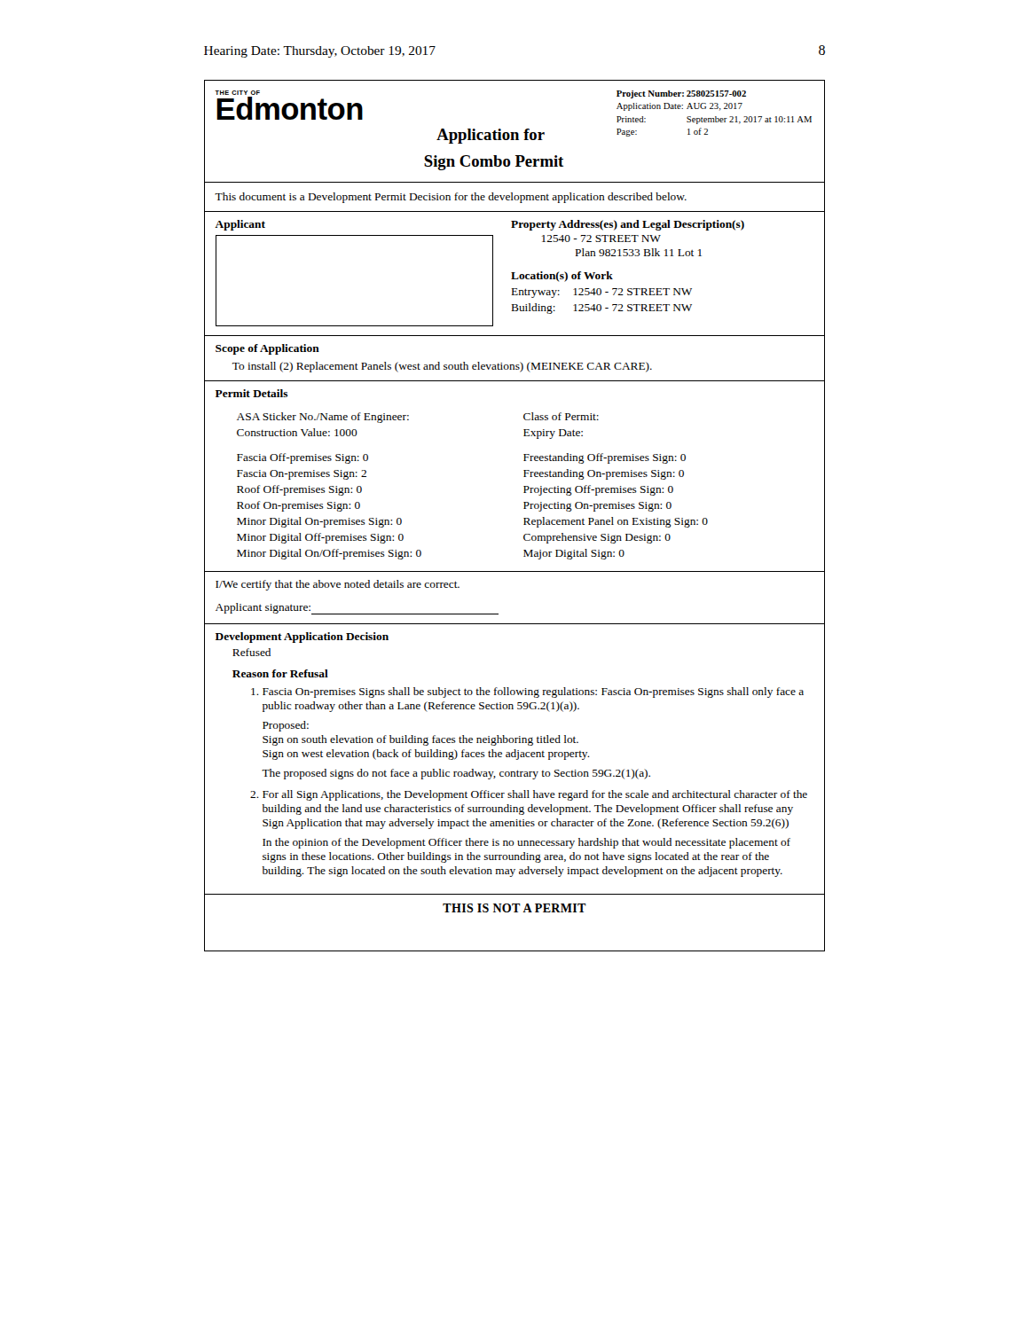Hearing Date: Thursday, October 19, 2017
8
| Project Number: | 258025157-002 |
| Application Date: | AUG 23, 2017 |
| Printed: | September 21, 2017 at 10:11 AM |
| Page: | 1 of 2 |
THE CITY OFEdmonton
Application for
Sign Combo Permit
This document is a Development Permit Decision for the development application described below.
Applicant
Property Address(es) and Legal Description(s)
12540 - 72 STREET NW
Plan 9821533 Blk 11 Lot 1
Location(s) of Work
Entryway: 12540 - 72 STREET NW
Building: 12540 - 72 STREET NW
Scope of Application
To install (2) Replacement Panels (west and south elevations) (MEINEKE CAR CARE).
Permit Details
ASA Sticker No./Name of Engineer:
Construction Value: 1000
Fascia Off-premises Sign: 0
Fascia On-premises Sign: 2
Roof Off-premises Sign: 0
Roof On-premises Sign: 0
Minor Digital On-premises Sign: 0
Minor Digital Off-premises Sign: 0
Minor Digital On/Off-premises Sign: 0
Class of Permit:
Expiry Date:
Freestanding Off-premises Sign: 0
Freestanding On-premises Sign: 0
Projecting Off-premises Sign: 0
Projecting On-premises Sign: 0
Replacement Panel on Existing Sign: 0
Comprehensive Sign Design: 0
Major Digital Sign: 0
I/We certify that the above noted details are correct.
Applicant signature:
Development Application Decision
Refused
Reason for Refusal
Fascia On-premises Signs shall be subject to the following regulations: Fascia On-premises Signs shall only face a public roadway other than a Lane (Reference Section 59G.2(1)(a)).
Proposed:
Sign on south elevation of building faces the neighboring titled lot.
Sign on west elevation (back of building) faces the adjacent property.
The proposed signs do not face a public roadway, contrary to Section 59G.2(1)(a).
For all Sign Applications, the Development Officer shall have regard for the scale and architectural character of the building and the land use characteristics of surrounding development. The Development Officer shall refuse any Sign Application that may adversely impact the amenities or character of the Zone. (Reference Section 59.2(6))
In the opinion of the Development Officer there is no unnecessary hardship that would necessitate placement of signs in these locations. Other buildings in the surrounding area, do not have signs located at the rear of the building. The sign located on the south elevation may adversely impact development on the adjacent property.
THIS IS NOT A PERMIT